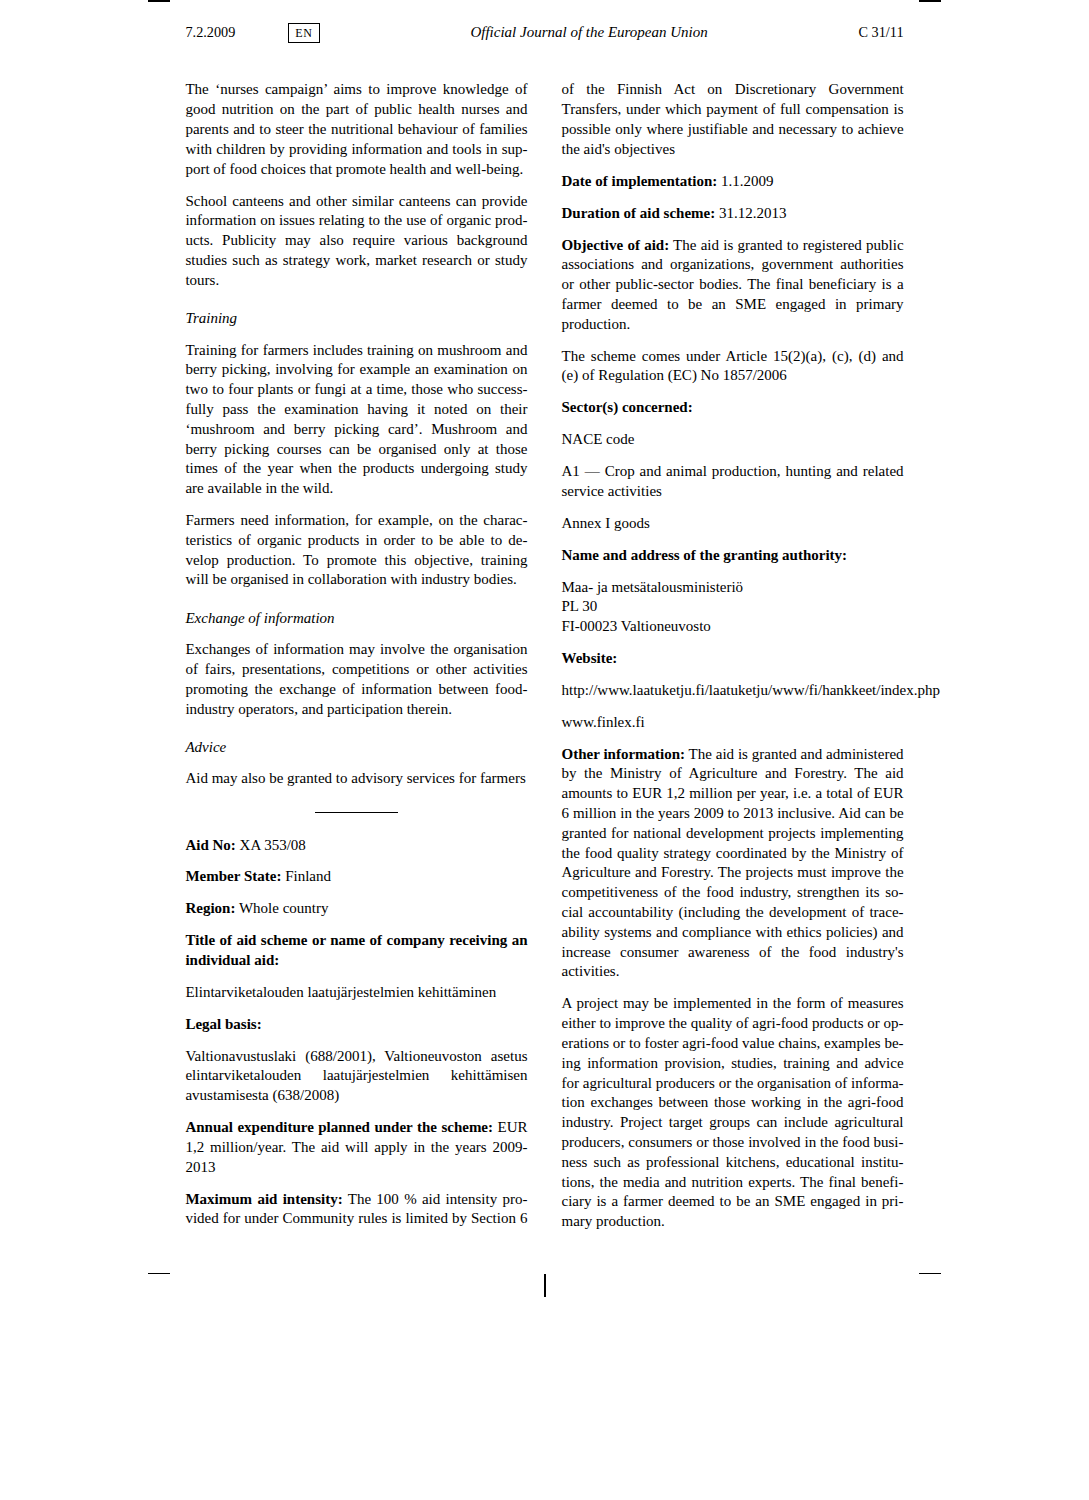7.2.2009 EN Official Journal of the European Union C 31/11
The ‘nurses campaign’ aims to improve knowledge of good nutrition on the part of public health nurses and parents and to steer the nutritional behaviour of families with children by providing information and tools in support of food choices that promote health and well-being.
School canteens and other similar canteens can provide information on issues relating to the use of organic products. Publicity may also require various background studies such as strategy work, market research or study tours.
Training
Training for farmers includes training on mushroom and berry picking, involving for example an examination on two to four plants or fungi at a time, those who successfully pass the examination having it noted on their ‘mushroom and berry picking card’. Mushroom and berry picking courses can be organised only at those times of the year when the products undergoing study are available in the wild.
Farmers need information, for example, on the characteristics of organic products in order to be able to develop production. To promote this objective, training will be organised in collaboration with industry bodies.
Exchange of information
Exchanges of information may involve the organisation of fairs, presentations, competitions or other activities promoting the exchange of information between food-industry operators, and participation therein.
Advice
Aid may also be granted to advisory services for farmers
Aid No: XA 353/08
Member State: Finland
Region: Whole country
Title of aid scheme or name of company receiving an individual aid:
Elintarviketalouden laatujärjestelmien kehittäminen
Legal basis:
Valtionavustuslaki (688/2001), Valtioneuvoston asetus elintarviketalouden laatujärjestelmien kehittämisen avustamisesta (638/2008)
Annual expenditure planned under the scheme: EUR 1,2 million/year. The aid will apply in the years 2009-2013
Maximum aid intensity: The 100 % aid intensity provided for under Community rules is limited by Section 6 of the Finnish Act on Discretionary Government Transfers, under which payment of full compensation is possible only where justifiable and necessary to achieve the aid's objectives
Date of implementation: 1.1.2009
Duration of aid scheme: 31.12.2013
Objective of aid: The aid is granted to registered public associations and organizations, government authorities or other public-sector bodies. The final beneficiary is a farmer deemed to be an SME engaged in primary production.
The scheme comes under Article 15(2)(a), (c), (d) and (e) of Regulation (EC) No 1857/2006
Sector(s) concerned:
NACE code
A1 — Crop and animal production, hunting and related service activities
Annex I goods
Name and address of the granting authority:
Maa- ja metsätalousministeriö
PL 30
FI-00023 Valtioneuvosto
Website:
http://www.laatuketju.fi/laatuketju/www/fi/hankkeet/index.php
www.finlex.fi
Other information: The aid is granted and administered by the Ministry of Agriculture and Forestry. The aid amounts to EUR 1,2 million per year, i.e. a total of EUR 6 million in the years 2009 to 2013 inclusive. Aid can be granted for national development projects implementing the food quality strategy coordinated by the Ministry of Agriculture and Forestry. The projects must improve the competitiveness of the food industry, strengthen its social accountability (including the development of traceability systems and compliance with ethics policies) and increase consumer awareness of the food industry's activities.
A project may be implemented in the form of measures either to improve the quality of agri-food products or operations or to foster agri-food value chains, examples being information provision, studies, training and advice for agricultural producers or the organisation of information exchanges between those working in the agri-food industry. Project target groups can include agricultural producers, consumers or those involved in the food business such as professional kitchens, educational institutions, the media and nutrition experts. The final beneficiary is a farmer deemed to be an SME engaged in primary production.